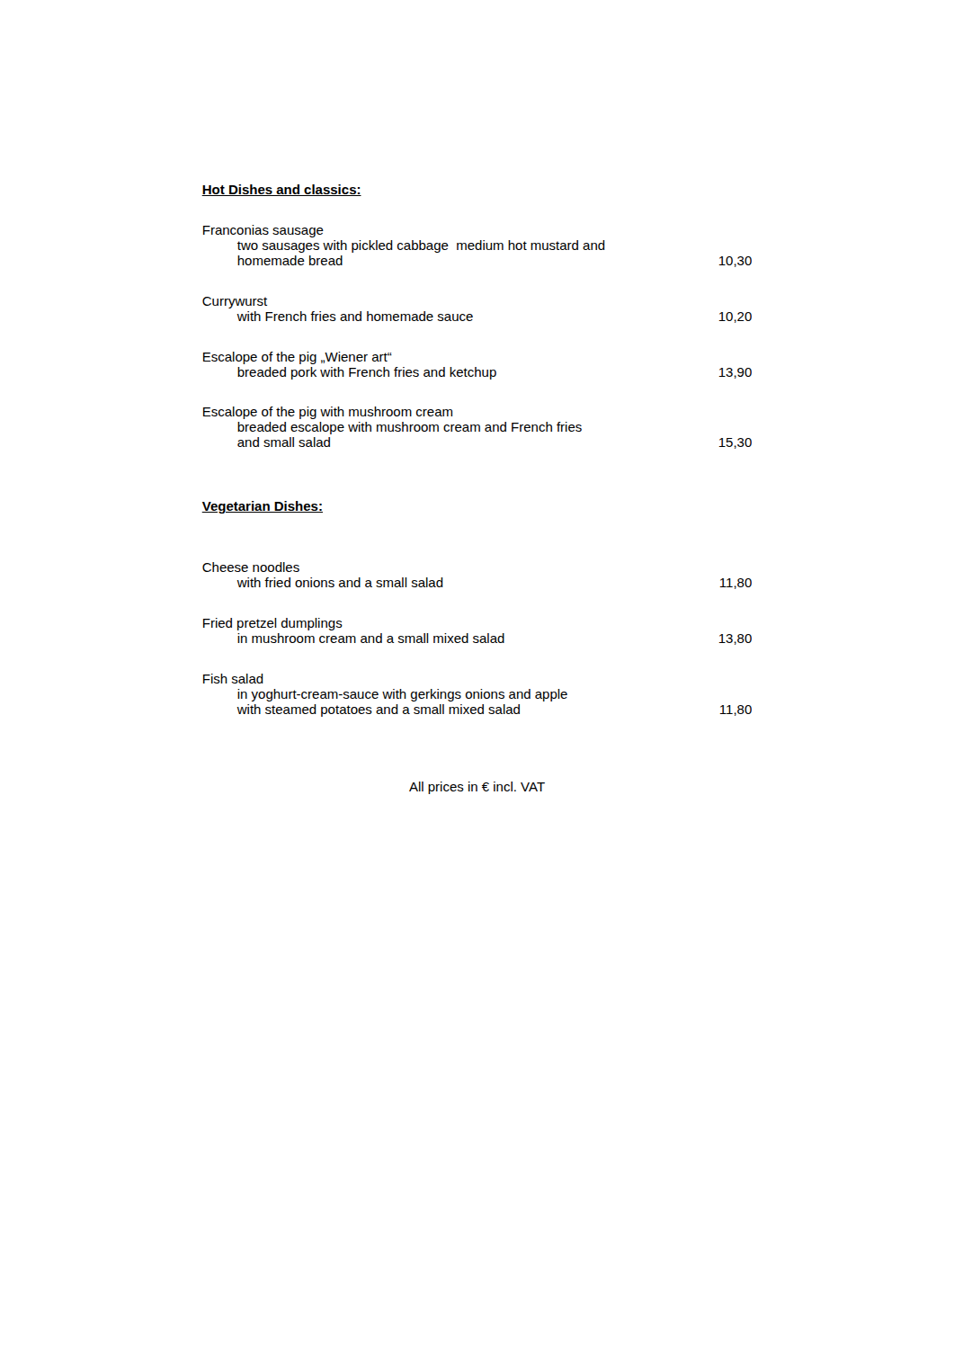Hot Dishes and classics:
Franconias sausage
two sausages with pickled cabbage medium hot mustard and
homemade bread10,30
Currywurst
with French fries and homemade sauce10,20
Escalope of the pig „Wiener art“
breaded pork with French fries and ketchup13,90
Escalope of the pig with mushroom cream
breaded escalope with mushroom cream and French fries
and small salad15,30
Vegetarian Dishes:
Cheese noodles
with fried onions and a small salad11,80
Fried pretzel dumplings
in mushroom cream and a small mixed salad13,80
Fish salad
in yoghurt-cream-sauce with gerkings onions and apple
with steamed potatoes and a small mixed salad11,80
All prices in € incl. VAT